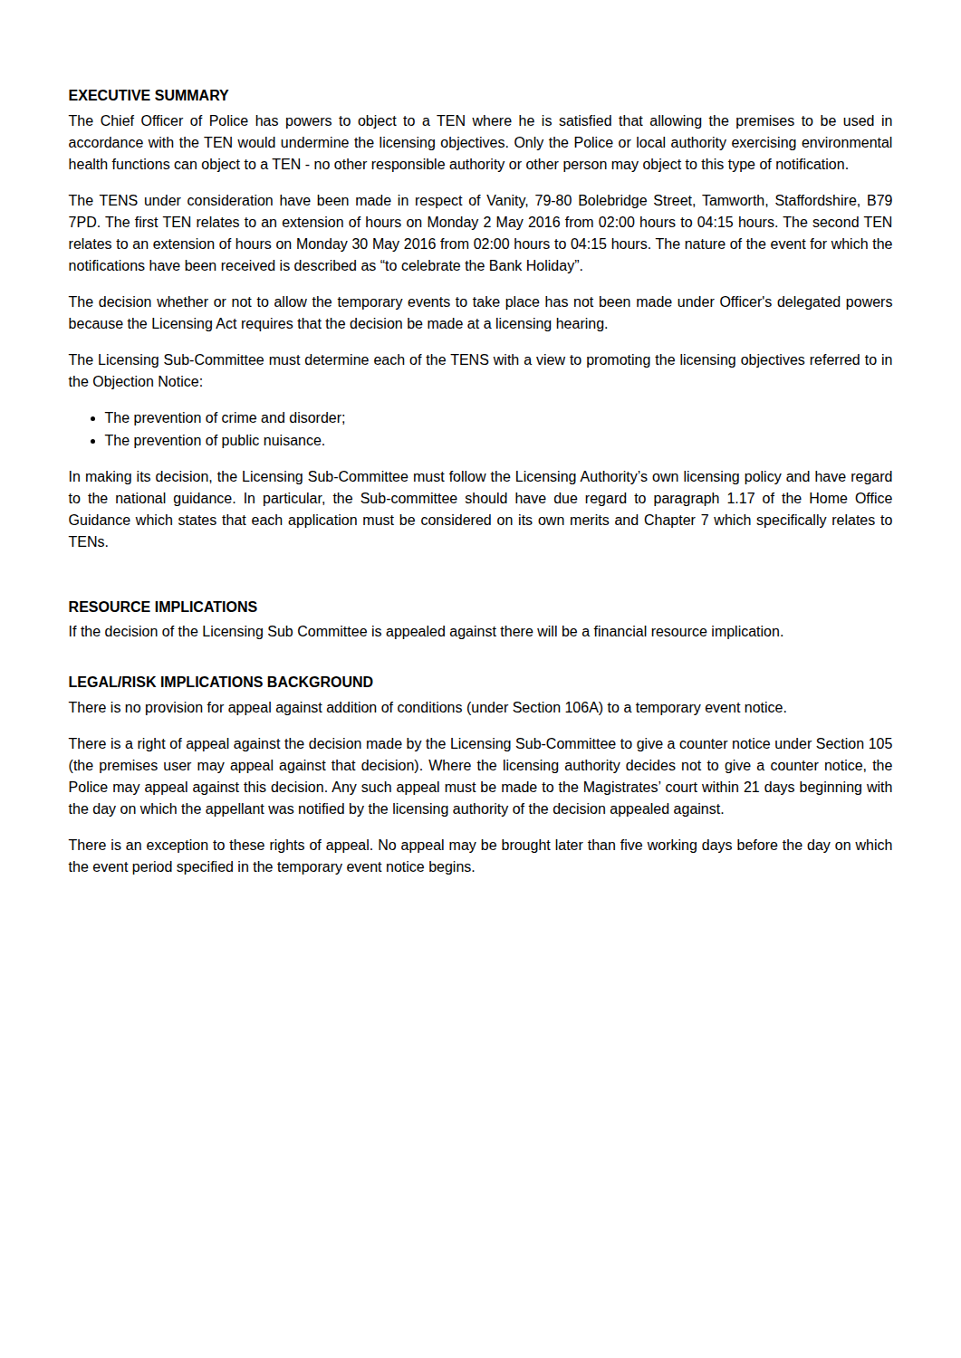Executive Summary
The Chief Officer of Police has powers to object to a TEN where he is satisfied that allowing the premises to be used in accordance with the TEN would undermine the licensing objectives. Only the Police or local authority exercising environmental health functions can object to a TEN - no other responsible authority or other person may object to this type of notification.
The TENS under consideration have been made in respect of Vanity, 79-80 Bolebridge Street, Tamworth, Staffordshire, B79 7PD. The first TEN relates to an extension of hours on Monday 2 May 2016 from 02:00 hours to 04:15 hours. The second TEN relates to an extension of hours on Monday 30 May 2016 from 02:00 hours to 04:15 hours. The nature of the event for which the notifications have been received is described as “to celebrate the Bank Holiday”.
The decision whether or not to allow the temporary events to take place has not been made under Officer's delegated powers because the Licensing Act requires that the decision be made at a licensing hearing.
The Licensing Sub-Committee must determine each of the TENS with a view to promoting the licensing objectives referred to in the Objection Notice:
The prevention of crime and disorder;
The prevention of public nuisance.
In making its decision, the Licensing Sub-Committee must follow the Licensing Authority’s own licensing policy and have regard to the national guidance. In particular, the Sub-committee should have due regard to paragraph 1.17 of the Home Office Guidance which states that each application must be considered on its own merits and Chapter 7 which specifically relates to TENs.
Resource Implications
If the decision of the Licensing Sub Committee is appealed against there will be a financial resource implication.
Legal/Risk Implications Background
There is no provision for appeal against addition of conditions (under Section 106A) to a temporary event notice.
There is a right of appeal against the decision made by the Licensing Sub-Committee to give a counter notice under Section 105 (the premises user may appeal against that decision). Where the licensing authority decides not to give a counter notice, the Police may appeal against this decision. Any such appeal must be made to the Magistrates’ court within 21 days beginning with the day on which the appellant was notified by the licensing authority of the decision appealed against.
There is an exception to these rights of appeal. No appeal may be brought later than five working days before the day on which the event period specified in the temporary event notice begins.